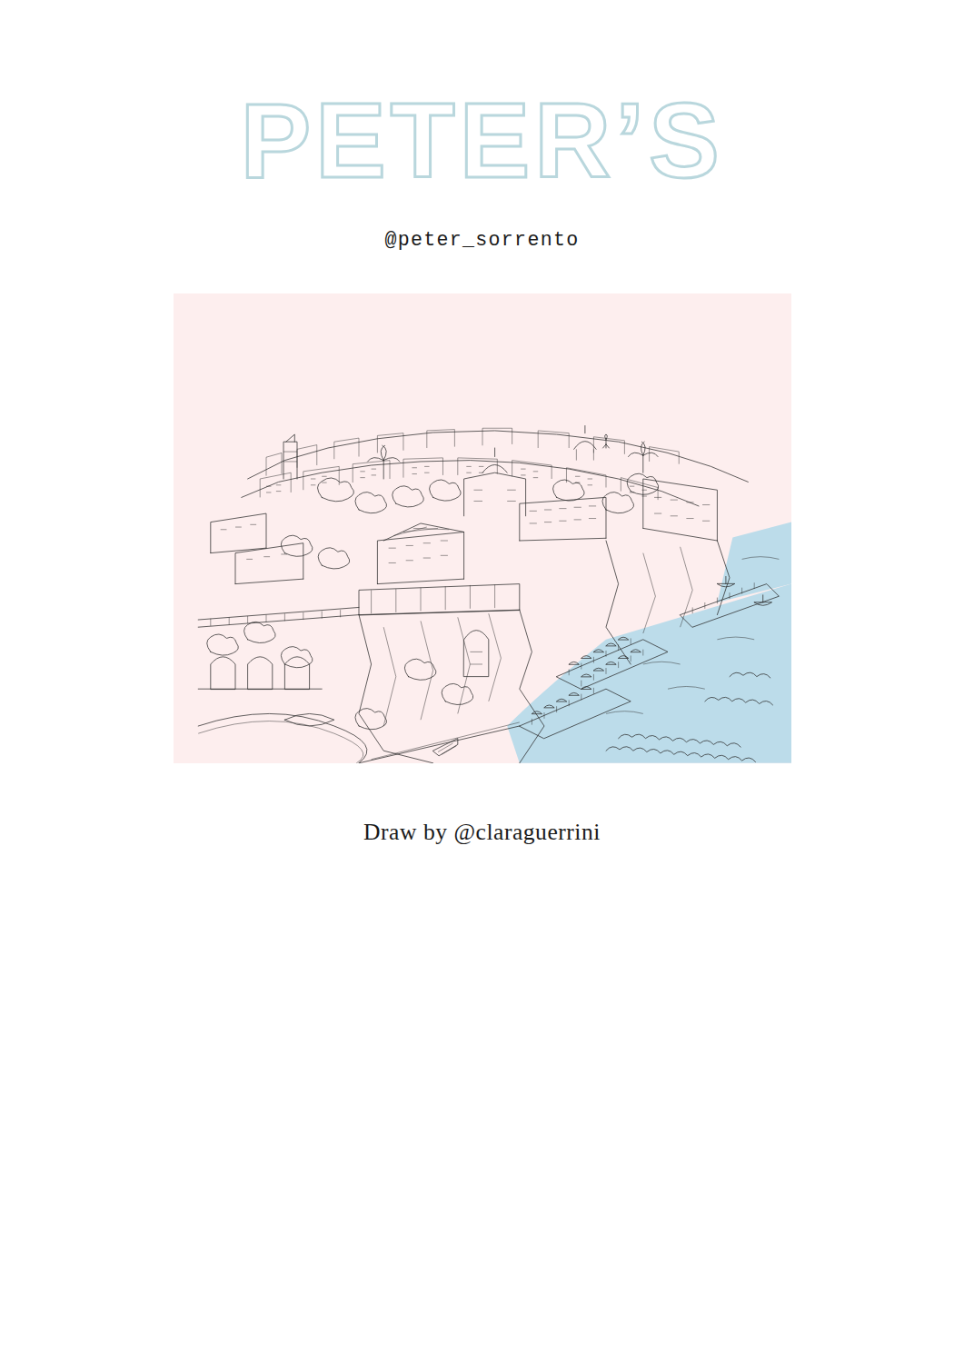Peter’s
@peter_sorrento
Draw by @claraguerrini